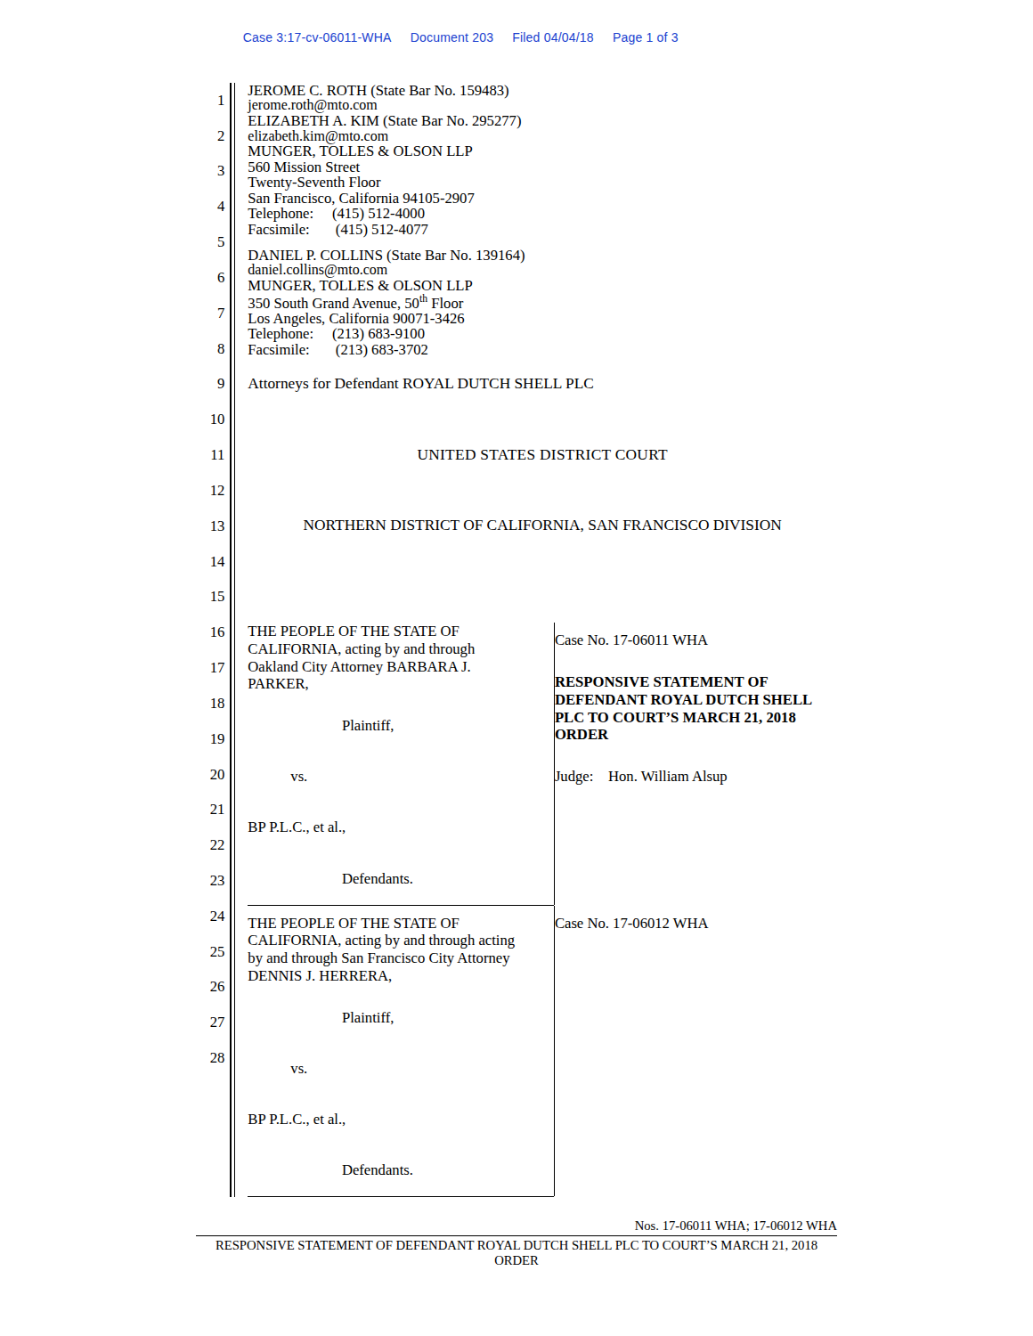Case 3:17-cv-06011-WHA Document 203 Filed 04/04/18 Page 1 of 3
1
2
3
4
5
6
7
8
9
10
11
12
13
14
15
16
17
18
19
20
21
22
23
24
25
26
27
28
JEROME C. ROTH (State Bar No. 159483)
jerome.roth@mto.com
ELIZABETH A. KIM (State Bar No. 295277)
elizabeth.kim@mto.com
MUNGER, TOLLES & OLSON LLP
560 Mission Street
Twenty-Seventh Floor
San Francisco, California 94105-2907
Telephone: (415) 512-4000
Facsimile: (415) 512-4077
DANIEL P. COLLINS (State Bar No. 139164)
daniel.collins@mto.com
MUNGER, TOLLES & OLSON LLP
350 South Grand Avenue, 50th Floor
Los Angeles, California 90071-3426
Telephone: (213) 683-9100
Facsimile: (213) 683-3702
Attorneys for Defendant ROYAL DUTCH SHELL PLC
UNITED STATES DISTRICT COURT
NORTHERN DISTRICT OF CALIFORNIA, SAN FRANCISCO DIVISION
| THE PEOPLE OF THE STATE OF CALIFORNIA, acting by and through Oakland City Attorney BARBARA J. PARKER, Plaintiff, vs. BP P.L.C., et al., Defendants. | Case No. 17-06011 WHA RESPONSIVE STATEMENT OF DEFENDANT ROYAL DUTCH SHELL PLC TO COURT’S MARCH 21, 2018 ORDER Judge: Hon. William Alsup |
| THE PEOPLE OF THE STATE OF CALIFORNIA, acting by and through acting by and through San Francisco City Attorney DENNIS J. HERRERA, Plaintiff, vs. BP P.L.C., et al., Defendants. | Case No. 17-06012 WHA |
Nos. 17-06011 WHA; 17-06012 WHA
RESPONSIVE STATEMENT OF DEFENDANT ROYAL DUTCH SHELL PLC TO COURT’S MARCH 21, 2018
ORDER